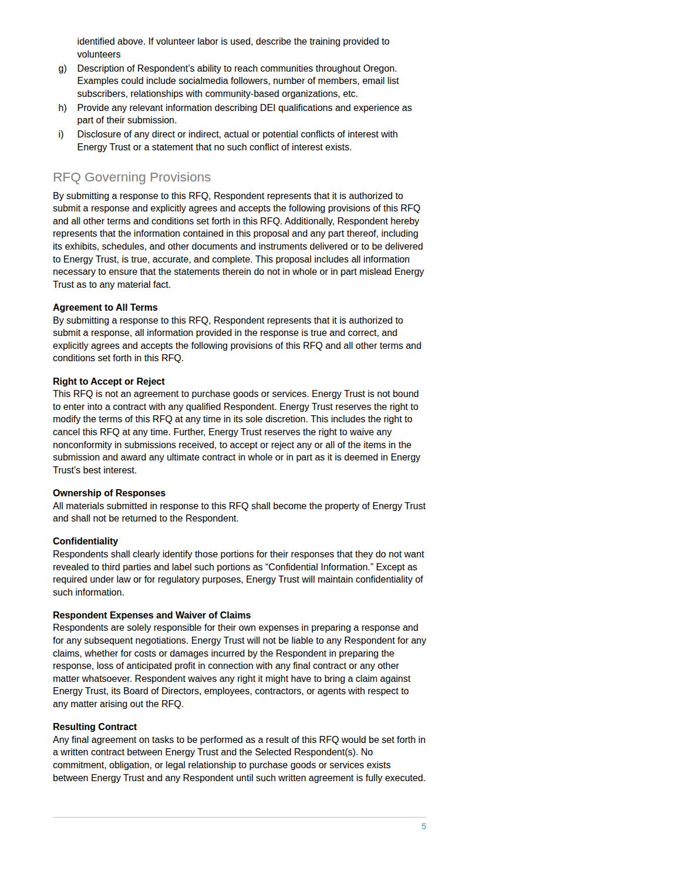identified above. If volunteer labor is used, describe the training provided to volunteers
g) Description of Respondent’s ability to reach communities throughout Oregon. Examples could include socialmedia followers, number of members, email list subscribers, relationships with community-based organizations, etc.
h) Provide any relevant information describing DEI qualifications and experience as part of their submission.
i) Disclosure of any direct or indirect, actual or potential conflicts of interest with Energy Trust or a statement that no such conflict of interest exists.
RFQ Governing Provisions
By submitting a response to this RFQ, Respondent represents that it is authorized to submit a response and explicitly agrees and accepts the following provisions of this RFQ and all other terms and conditions set forth in this RFQ. Additionally, Respondent hereby represents that the information contained in this proposal and any part thereof, including its exhibits, schedules, and other documents and instruments delivered or to be delivered to Energy Trust, is true, accurate, and complete. This proposal includes all information necessary to ensure that the statements therein do not in whole or in part mislead Energy Trust as to any material fact.
Agreement to All Terms
By submitting a response to this RFQ, Respondent represents that it is authorized to submit a response, all information provided in the response is true and correct, and explicitly agrees and accepts the following provisions of this RFQ and all other terms and conditions set forth in this RFQ.
Right to Accept or Reject
This RFQ is not an agreement to purchase goods or services. Energy Trust is not bound to enter into a contract with any qualified Respondent. Energy Trust reserves the right to modify the terms of this RFQ at any time in its sole discretion. This includes the right to cancel this RFQ at any time. Further, Energy Trust reserves the right to waive any nonconformity in submissions received, to accept or reject any or all of the items in the submission and award any ultimate contract in whole or in part as it is deemed in Energy Trust’s best interest.
Ownership of Responses
All materials submitted in response to this RFQ shall become the property of Energy Trust and shall not be returned to the Respondent.
Confidentiality
Respondents shall clearly identify those portions for their responses that they do not want revealed to third parties and label such portions as “Confidential Information.” Except as required under law or for regulatory purposes, Energy Trust will maintain confidentiality of such information.
Respondent Expenses and Waiver of Claims
Respondents are solely responsible for their own expenses in preparing a response and for any subsequent negotiations. Energy Trust will not be liable to any Respondent for any claims, whether for costs or damages incurred by the Respondent in preparing the response, loss of anticipated profit in connection with any final contract or any other matter whatsoever. Respondent waives any right it might have to bring a claim against Energy Trust, its Board of Directors, employees, contractors, or agents with respect to any matter arising out the RFQ.
Resulting Contract
Any final agreement on tasks to be performed as a result of this RFQ would be set forth in a written contract between Energy Trust and the Selected Respondent(s). No commitment, obligation, or legal relationship to purchase goods or services exists between Energy Trust and any Respondent until such written agreement is fully executed.
5